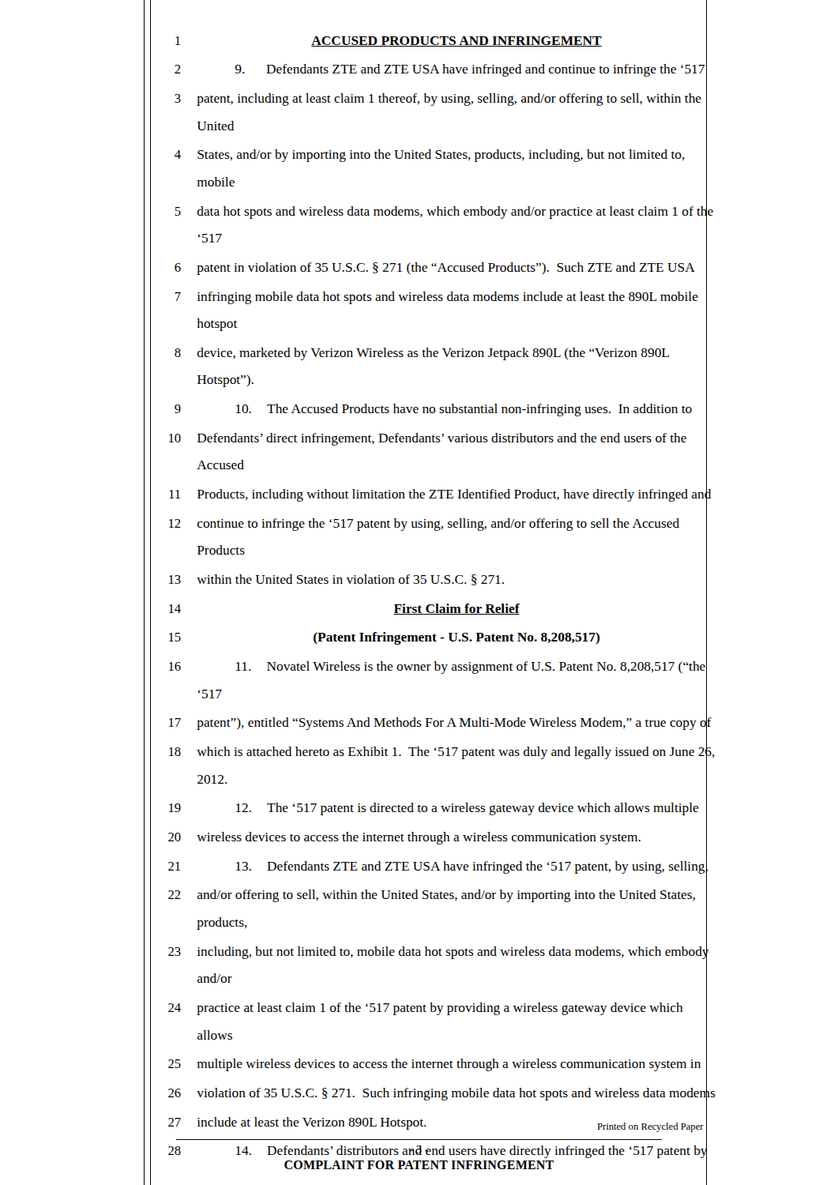| 1 | ACCUSED PRODUCTS AND INFRINGEMENT |
| 2 | 9. Defendants ZTE and ZTE USA have infringed and continue to infringe the ‘517 |
| 3 | patent, including at least claim 1 thereof, by using, selling, and/or offering to sell, within the United |
| 4 | States, and/or by importing into the United States, products, including, but not limited to, mobile |
| 5 | data hot spots and wireless data modems, which embody and/or practice at least claim 1 of the ‘517 |
| 6 | patent in violation of 35 U.S.C. § 271 (the “Accused Products”). Such ZTE and ZTE USA |
| 7 | infringing mobile data hot spots and wireless data modems include at least the 890L mobile hotspot |
| 8 | device, marketed by Verizon Wireless as the Verizon Jetpack 890L (the “Verizon 890L Hotspot”). |
| 9 | 10. The Accused Products have no substantial non-infringing uses. In addition to |
| 10 | Defendants’ direct infringement, Defendants’ various distributors and the end users of the Accused |
| 11 | Products, including without limitation the ZTE Identified Product, have directly infringed and |
| 12 | continue to infringe the ‘517 patent by using, selling, and/or offering to sell the Accused Products |
| 13 | within the United States in violation of 35 U.S.C. § 271. |
| 14 | First Claim for Relief |
| 15 | (Patent Infringement - U.S. Patent No. 8,208,517) |
| 16 | 11. Novatel Wireless is the owner by assignment of U.S. Patent No. 8,208,517 (“the ‘517 |
| 17 | patent”), entitled “Systems And Methods For A Multi-Mode Wireless Modem,” a true copy of |
| 18 | which is attached hereto as Exhibit 1. The ‘517 patent was duly and legally issued on June 26, 2012. |
| 19 | 12. The ‘517 patent is directed to a wireless gateway device which allows multiple |
| 20 | wireless devices to access the internet through a wireless communication system. |
| 21 | 13. Defendants ZTE and ZTE USA have infringed the ‘517 patent, by using, selling, |
| 22 | and/or offering to sell, within the United States, and/or by importing into the United States, products, |
| 23 | including, but not limited to, mobile data hot spots and wireless data modems, which embody and/or |
| 24 | practice at least claim 1 of the ‘517 patent by providing a wireless gateway device which allows |
| 25 | multiple wireless devices to access the internet through a wireless communication system in |
| 26 | violation of 35 U.S.C. § 271. Such infringing mobile data hot spots and wireless data modems |
| 27 | include at least the Verizon 890L Hotspot. |
| 28 | 14. Defendants’ distributors and end users have directly infringed the ‘517 patent by |
- 3 -
COMPLAINT FOR PATENT INFRINGEMENT
Printed on Recycled Paper